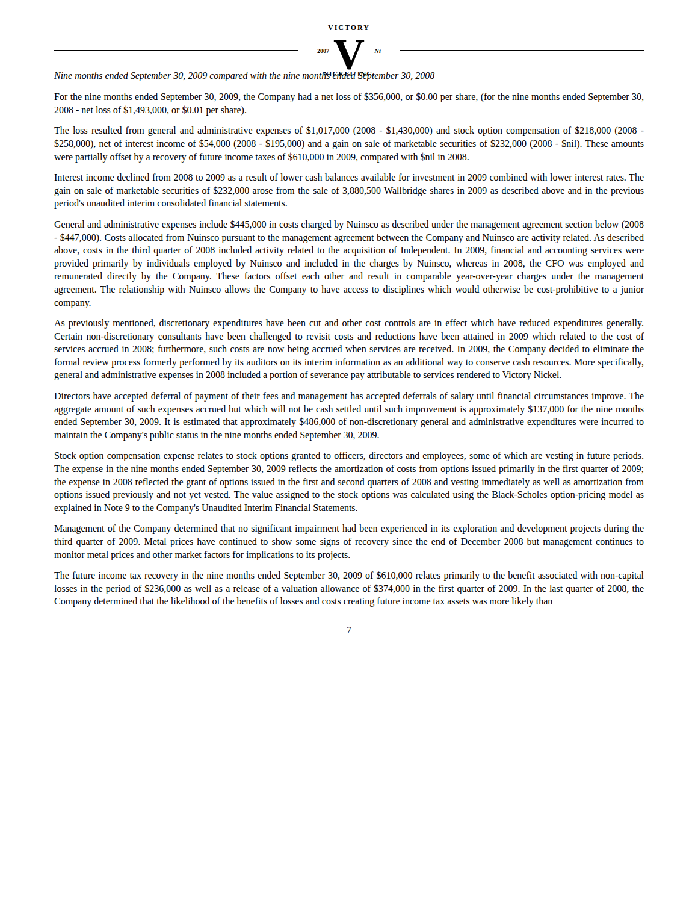VICTORY
V
2007
Ni
NICKEL INC.
Nine months ended September 30, 2009 compared with the nine months ended September 30, 2008
For the nine months ended September 30, 2009, the Company had a net loss of $356,000, or $0.00 per share, (for the nine months ended September 30, 2008 - net loss of $1,493,000, or $0.01 per share).
The loss resulted from general and administrative expenses of $1,017,000 (2008 - $1,430,000) and stock option compensation of $218,000 (2008 - $258,000), net of interest income of $54,000 (2008 - $195,000) and a gain on sale of marketable securities of $232,000 (2008 - $nil). These amounts were partially offset by a recovery of future income taxes of $610,000 in 2009, compared with $nil in 2008.
Interest income declined from 2008 to 2009 as a result of lower cash balances available for investment in 2009 combined with lower interest rates. The gain on sale of marketable securities of $232,000 arose from the sale of 3,880,500 Wallbridge shares in 2009 as described above and in the previous period's unaudited interim consolidated financial statements.
General and administrative expenses include $445,000 in costs charged by Nuinsco as described under the management agreement section below (2008 - $447,000). Costs allocated from Nuinsco pursuant to the management agreement between the Company and Nuinsco are activity related. As described above, costs in the third quarter of 2008 included activity related to the acquisition of Independent. In 2009, financial and accounting services were provided primarily by individuals employed by Nuinsco and included in the charges by Nuinsco, whereas in 2008, the CFO was employed and remunerated directly by the Company. These factors offset each other and result in comparable year-over-year charges under the management agreement. The relationship with Nuinsco allows the Company to have access to disciplines which would otherwise be cost-prohibitive to a junior company.
As previously mentioned, discretionary expenditures have been cut and other cost controls are in effect which have reduced expenditures generally. Certain non-discretionary consultants have been challenged to revisit costs and reductions have been attained in 2009 which related to the cost of services accrued in 2008; furthermore, such costs are now being accrued when services are received. In 2009, the Company decided to eliminate the formal review process formerly performed by its auditors on its interim information as an additional way to conserve cash resources. More specifically, general and administrative expenses in 2008 included a portion of severance pay attributable to services rendered to Victory Nickel.
Directors have accepted deferral of payment of their fees and management has accepted deferrals of salary until financial circumstances improve. The aggregate amount of such expenses accrued but which will not be cash settled until such improvement is approximately $137,000 for the nine months ended September 30, 2009. It is estimated that approximately $486,000 of non-discretionary general and administrative expenditures were incurred to maintain the Company's public status in the nine months ended September 30, 2009.
Stock option compensation expense relates to stock options granted to officers, directors and employees, some of which are vesting in future periods. The expense in the nine months ended September 30, 2009 reflects the amortization of costs from options issued primarily in the first quarter of 2009; the expense in 2008 reflected the grant of options issued in the first and second quarters of 2008 and vesting immediately as well as amortization from options issued previously and not yet vested. The value assigned to the stock options was calculated using the Black-Scholes option-pricing model as explained in Note 9 to the Company's Unaudited Interim Financial Statements.
Management of the Company determined that no significant impairment had been experienced in its exploration and development projects during the third quarter of 2009. Metal prices have continued to show some signs of recovery since the end of December 2008 but management continues to monitor metal prices and other market factors for implications to its projects.
The future income tax recovery in the nine months ended September 30, 2009 of $610,000 relates primarily to the benefit associated with non-capital losses in the period of $236,000 as well as a release of a valuation allowance of $374,000 in the first quarter of 2009. In the last quarter of 2008, the Company determined that the likelihood of the benefits of losses and costs creating future income tax assets was more likely than
7